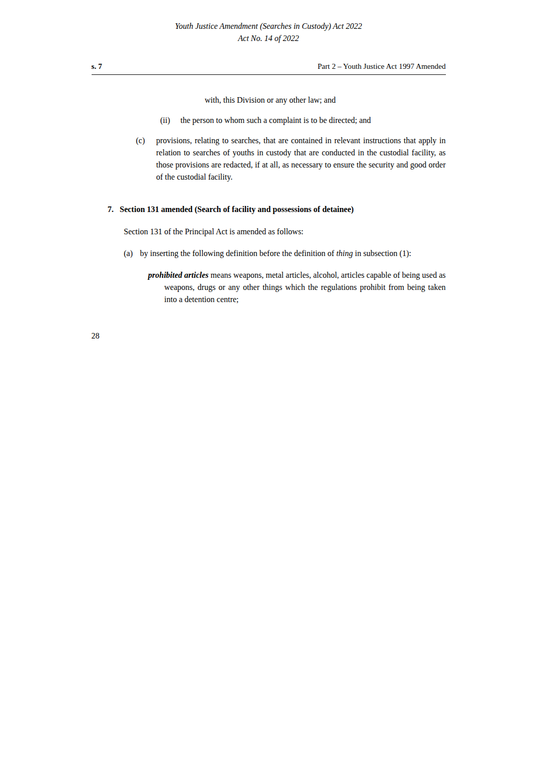Youth Justice Amendment (Searches in Custody) Act 2022
Act No. 14 of 2022
s. 7 Part 2 – Youth Justice Act 1997 Amended
with, this Division or any other law; and
(ii) the person to whom such a complaint is to be directed; and
(c) provisions, relating to searches, that are contained in relevant instructions that apply in relation to searches of youths in custody that are conducted in the custodial facility, as those provisions are redacted, if at all, as necessary to ensure the security and good order of the custodial facility.
7. Section 131 amended (Search of facility and possessions of detainee)
Section 131 of the Principal Act is amended as follows:
(a) by inserting the following definition before the definition of thing in subsection (1):
prohibited articles means weapons, metal articles, alcohol, articles capable of being used as weapons, drugs or any other things which the regulations prohibit from being taken into a detention centre;
28